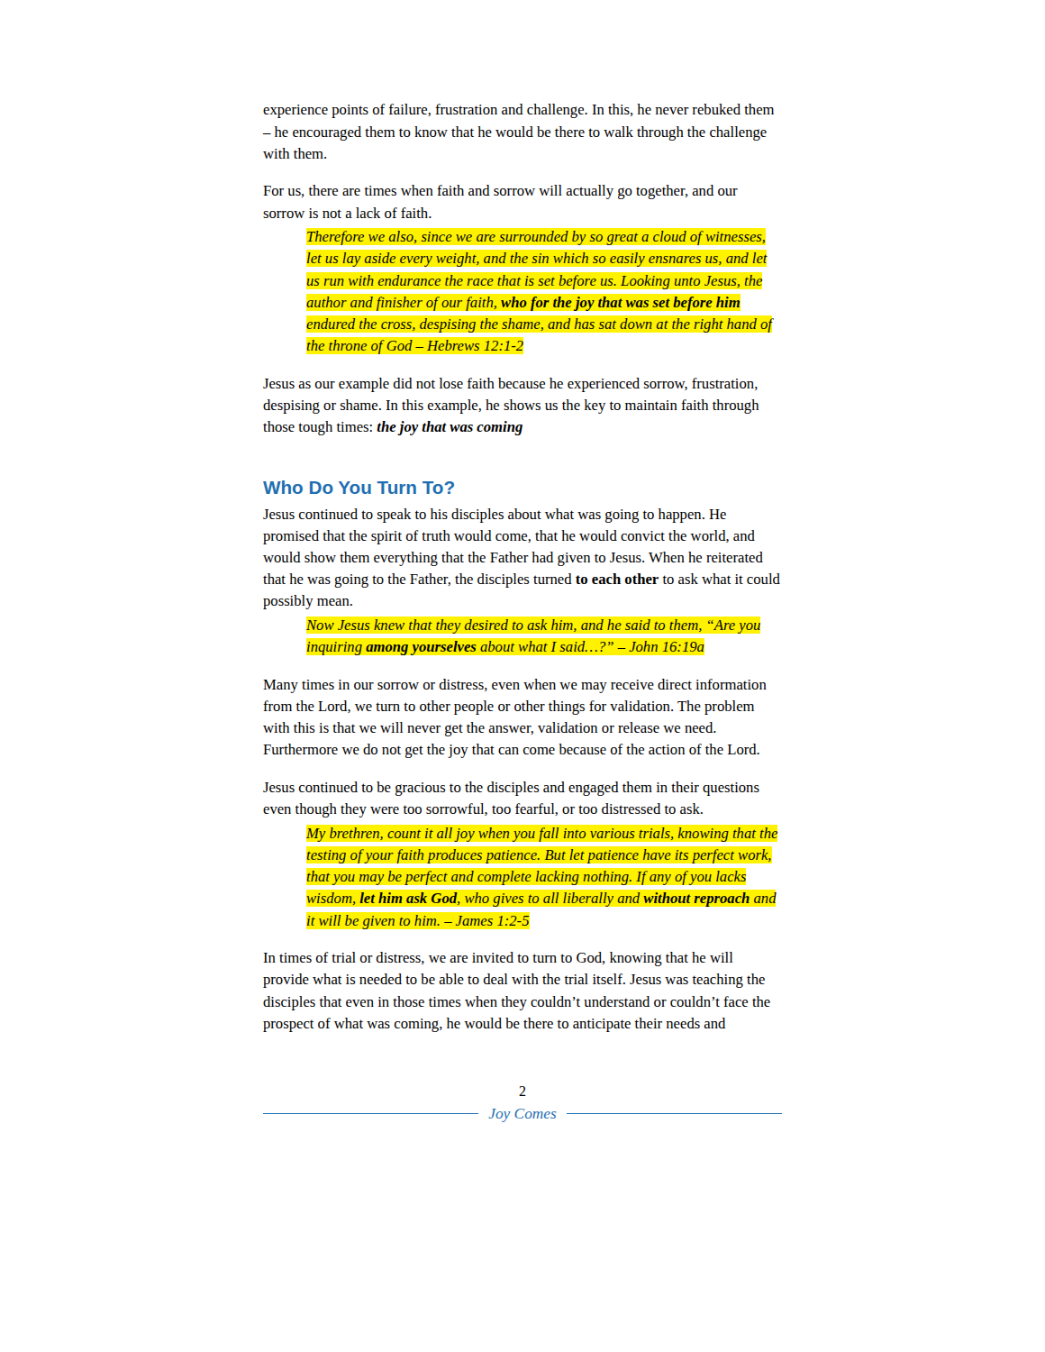experience points of failure, frustration and challenge. In this, he never rebuked them – he encouraged them to know that he would be there to walk through the challenge with them.
For us, there are times when faith and sorrow will actually go together, and our sorrow is not a lack of faith.
Therefore we also, since we are surrounded by so great a cloud of witnesses, let us lay aside every weight, and the sin which so easily ensnares us, and let us run with endurance the race that is set before us. Looking unto Jesus, the author and finisher of our faith, who for the joy that was set before him endured the cross, despising the shame, and has sat down at the right hand of the throne of God – Hebrews 12:1-2
Jesus as our example did not lose faith because he experienced sorrow, frustration, despising or shame. In this example, he shows us the key to maintain faith through those tough times: the joy that was coming
Who Do You Turn To?
Jesus continued to speak to his disciples about what was going to happen. He promised that the spirit of truth would come, that he would convict the world, and would show them everything that the Father had given to Jesus. When he reiterated that he was going to the Father, the disciples turned to each other to ask what it could possibly mean.
Now Jesus knew that they desired to ask him, and he said to them, “Are you inquiring among yourselves about what I said…?” – John 16:19a
Many times in our sorrow or distress, even when we may receive direct information from the Lord, we turn to other people or other things for validation. The problem with this is that we will never get the answer, validation or release we need. Furthermore we do not get the joy that can come because of the action of the Lord.
Jesus continued to be gracious to the disciples and engaged them in their questions even though they were too sorrowful, too fearful, or too distressed to ask.
My brethren, count it all joy when you fall into various trials, knowing that the testing of your faith produces patience. But let patience have its perfect work, that you may be perfect and complete lacking nothing. If any of you lacks wisdom, let him ask God, who gives to all liberally and without reproach and it will be given to him. – James 1:2-5
In times of trial or distress, we are invited to turn to God, knowing that he will provide what is needed to be able to deal with the trial itself. Jesus was teaching the disciples that even in those times when they couldn’t understand or couldn’t face the prospect of what was coming, he would be there to anticipate their needs and
2
Joy Comes